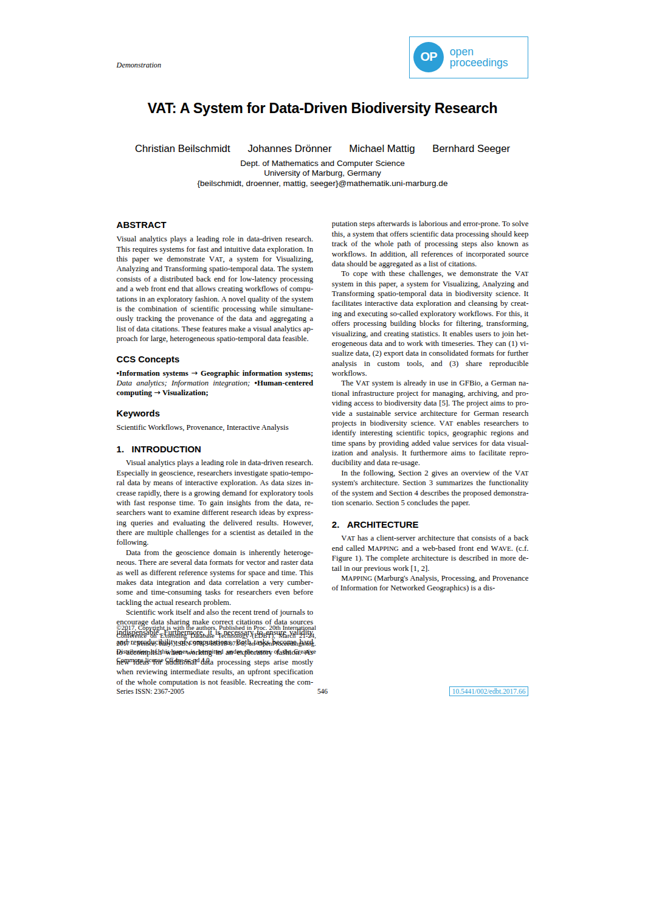Demonstration
OP
open
proceedings
VAT: A System for Data-Driven Biodiversity Research
Christian Beilschmidt Johannes Drönner Michael Mattig Bernhard Seeger
Dept. of Mathematics and Computer Science
University of Marburg, Germany
{beilschmidt, droenner, mattig, seeger}@mathematik.uni-marburg.de
ABSTRACT
Visual analytics plays a leading role in data-driven research. This requires systems for fast and intuitive data exploration. In this paper we demonstrate VAT, a system for Visualizing, Analyzing and Transforming spatio-temporal data. The system consists of a distributed back end for low-latency processing and a web front end that allows creating workflows of computations in an exploratory fashion. A novel quality of the system is the combination of scientific processing while simultaneously tracking the provenance of the data and aggregating a list of data citations. These features make a visual analytics approach for large, heterogeneous spatio-temporal data feasible.
CCS Concepts
•Information systems → Geographic information systems; Data analytics; Information integration; •Human-centered computing → Visualization;
Keywords
Scientific Workflows, Provenance, Interactive Analysis
1. INTRODUCTION
Visual analytics plays a leading role in data-driven research. Especially in geoscience, researchers investigate spatio-temporal data by means of interactive exploration. As data sizes increase rapidly, there is a growing demand for exploratory tools with fast response time. To gain insights from the data, researchers want to examine different research ideas by expressing queries and evaluating the delivered results. However, there are multiple challenges for a scientist as detailed in the following.
Data from the geoscience domain is inherently heterogeneous. There are several data formats for vector and raster data as well as different reference systems for space and time. This makes data integration and data correlation a very cumbersome and time-consuming tasks for researchers even before tackling the actual research problem.
Scientific work itself and also the recent trend of journals to encourage data sharing make correct citations of data sources indispensable. Furthermore, it is necessary to ensure validity and reproducibility of computations. Both tasks become hard to accomplish when working in an exploratory fashion. As new ideas for additional data processing steps arise mostly when reviewing intermediate results, an upfront specification of the whole computation is not feasible. Recreating the computation steps afterwards is laborious and error-prone. To solve this, a system that offers scientific data processing should keep track of the whole path of processing steps also known as workflows. In addition, all references of incorporated source data should be aggregated as a list of citations.
To cope with these challenges, we demonstrate the VAT system in this paper, a system for Visualizing, Analyzing and Transforming spatio-temporal data in biodiversity science. It facilitates interactive data exploration and cleansing by creating and executing so-called exploratory workflows. For this, it offers processing building blocks for filtering, transforming, visualizing, and creating statistics. It enables users to join heterogeneous data and to work with timeseries. They can (1) visualize data, (2) export data in consolidated formats for further analysis in custom tools, and (3) share reproducible workflows.
The VAT system is already in use in GFBio, a German national infrastructure project for managing, archiving, and providing access to biodiversity data [5]. The project aims to provide a sustainable service architecture for German research projects in biodiversity science. VAT enables researchers to identify interesting scientific topics, geographic regions and time spans by providing added value services for data visualization and analysis. It furthermore aims to facilitate reproducibility and data re-usage.
In the following, Section 2 gives an overview of the VAT system's architecture. Section 3 summarizes the functionality of the system and Section 4 describes the proposed demonstration scenario. Section 5 concludes the paper.
2. ARCHITECTURE
VAT has a client-server architecture that consists of a back end called MAPPING and a web-based front end WAVE. (c.f. Figure 1). The complete architecture is described in more detail in our previous work [1, 2].
MAPPING (Marburg's Analysis, Processing, and Provenance of Information for Networked Geographics) is a dis-
©2017, Copyright is with the authors. Published in Proc. 20th International Conference on Extending Database Technology (EDBT), March 21-24, 2017 - Venice, Italy: ISBN 978-3-89318-073-8, on OpenProceedings.org. Distribution of this paper is permitted under the terms of the Creative Commons license CC-by-nc-nd 4.0
Series ISSN: 2367-2005
546
10.5441/002/edbt.2017.66